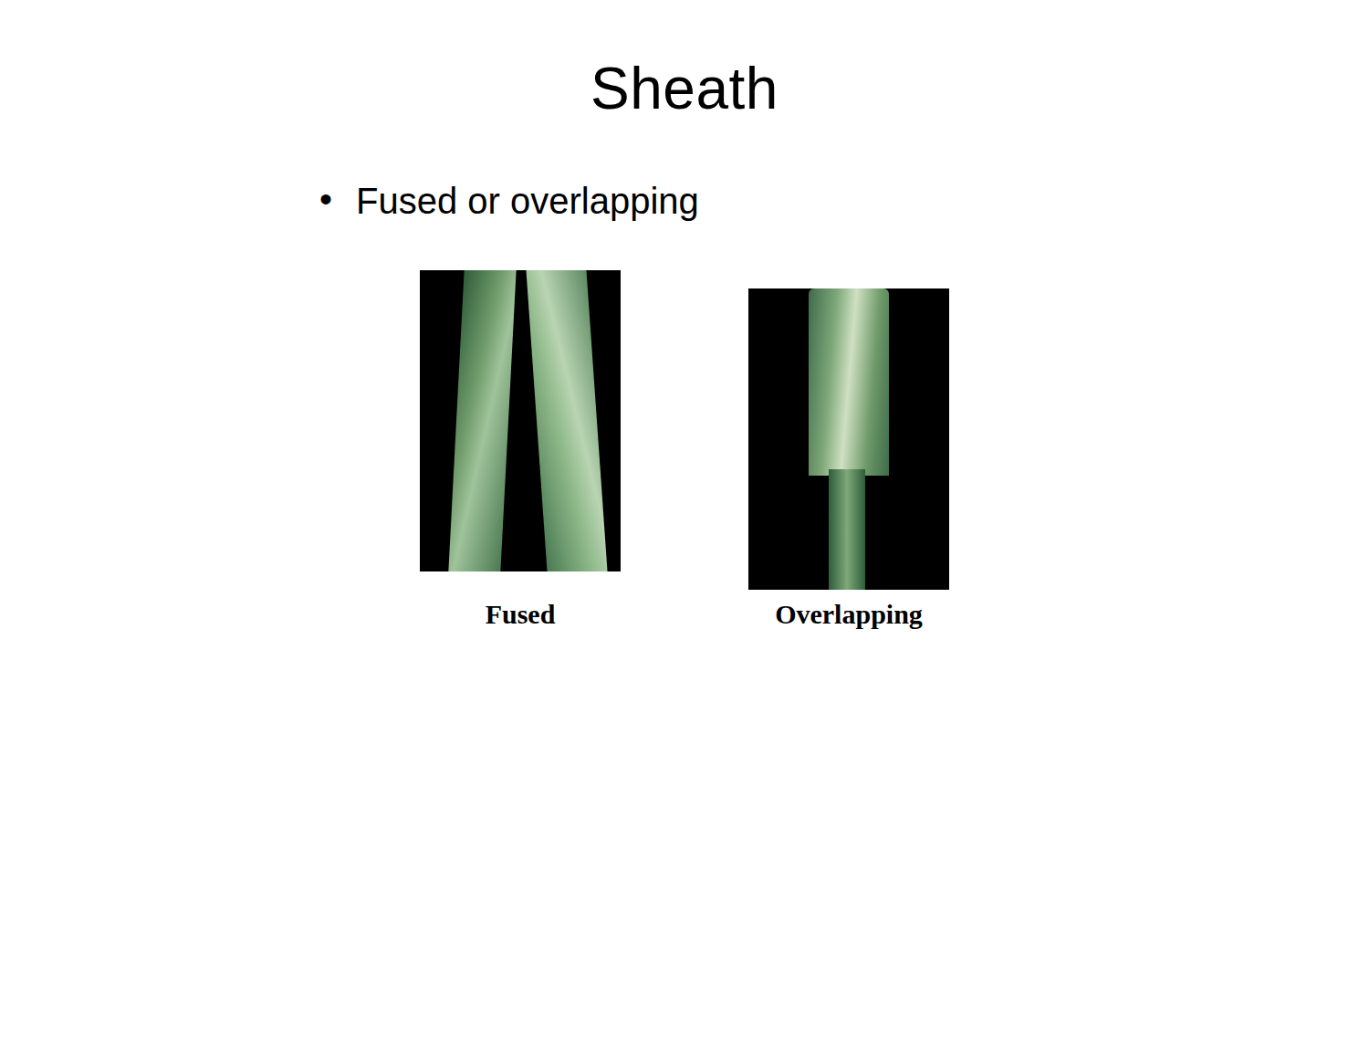Sheath
Fused or overlapping
Fused
Overlapping